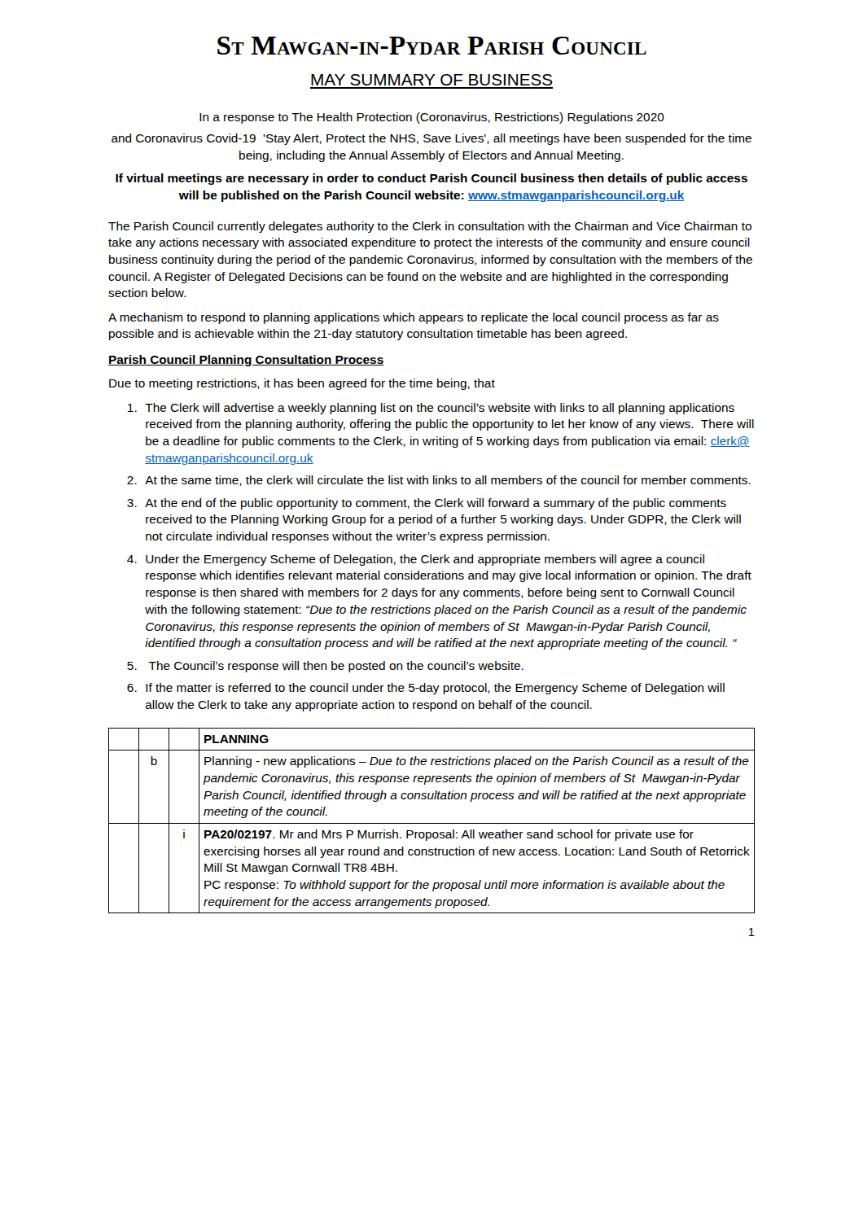St Mawgan-in-Pydar Parish Council
MAY SUMMARY OF BUSINESS
In a response to The Health Protection (Coronavirus, Restrictions) Regulations 2020
and Coronavirus Covid-19 'Stay Alert, Protect the NHS, Save Lives', all meetings have been suspended for the time being, including the Annual Assembly of Electors and Annual Meeting.
If virtual meetings are necessary in order to conduct Parish Council business then details of public access will be published on the Parish Council website: www.stmawganparishcouncil.org.uk
The Parish Council currently delegates authority to the Clerk in consultation with the Chairman and Vice Chairman to take any actions necessary with associated expenditure to protect the interests of the community and ensure council business continuity during the period of the pandemic Coronavirus, informed by consultation with the members of the council. A Register of Delegated Decisions can be found on the website and are highlighted in the corresponding section below.
A mechanism to respond to planning applications which appears to replicate the local council process as far as possible and is achievable within the 21-day statutory consultation timetable has been agreed.
Parish Council Planning Consultation Process
Due to meeting restrictions, it has been agreed for the time being, that
The Clerk will advertise a weekly planning list on the council’s website with links to all planning applications received from the planning authority, offering the public the opportunity to let her know of any views. There will be a deadline for public comments to the Clerk, in writing of 5 working days from publication via email: clerk@stmawganparishcouncil.org.uk
At the same time, the clerk will circulate the list with links to all members of the council for member comments.
At the end of the public opportunity to comment, the Clerk will forward a summary of the public comments received to the Planning Working Group for a period of a further 5 working days. Under GDPR, the Clerk will not circulate individual responses without the writer’s express permission.
Under the Emergency Scheme of Delegation, the Clerk and appropriate members will agree a council response which identifies relevant material considerations and may give local information or opinion. The draft response is then shared with members for 2 days for any comments, before being sent to Cornwall Council with the following statement: “Due to the restrictions placed on the Parish Council as a result of the pandemic Coronavirus, this response represents the opinion of members of St Mawgan-in-Pydar Parish Council, identified through a consultation process and will be ratified at the next appropriate meeting of the council. “
The Council’s response will then be posted on the council’s website.
If the matter is referred to the council under the 5-day protocol, the Emergency Scheme of Delegation will allow the Clerk to take any appropriate action to respond on behalf of the council.
| | | | PLANNING |
| | b | | Planning - new applications – Due to the restrictions placed on the Parish Council as a result of the pandemic Coronavirus, this response represents the opinion of members of St Mawgan-in-Pydar Parish Council, identified through a consultation process and will be ratified at the next appropriate meeting of the council. |
| | | i | PA20/02197 . Mr and Mrs P Murrish. Proposal: All weather sand school for private use for exercising horses all year round and construction of new access. Location: Land South of Retorrick Mill St Mawgan Cornwall TR8 4BH. PC response: To withhold support for the proposal until more information is available about the requirement for the access arrangements proposed. |
1